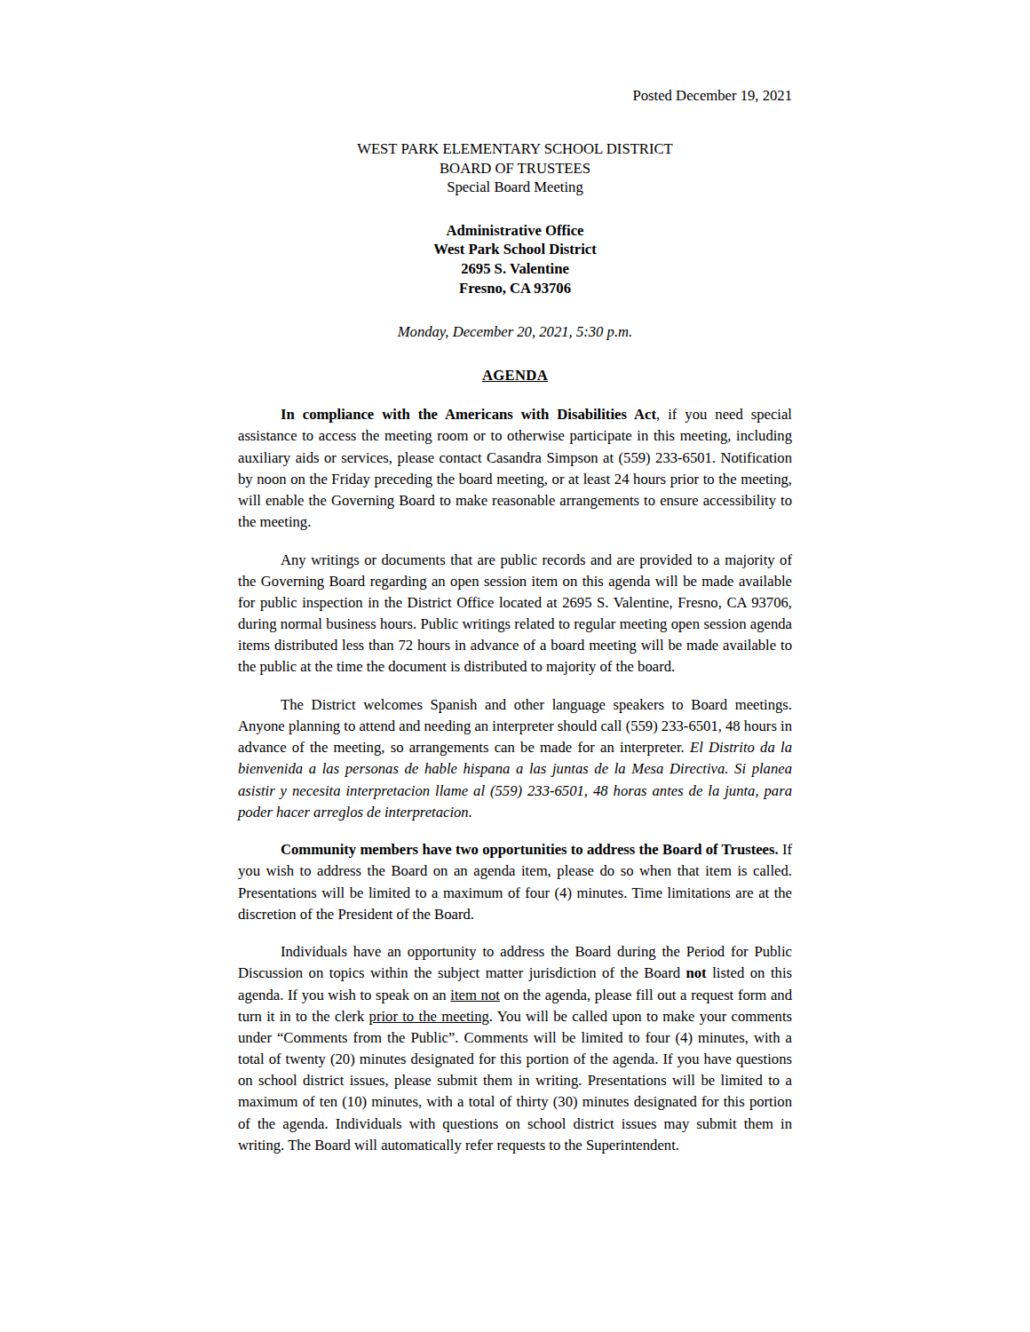Posted December 19, 2021
WEST PARK ELEMENTARY SCHOOL DISTRICT BOARD OF TRUSTEES Special Board Meeting
Administrative Office West Park School District 2695 S. Valentine Fresno, CA 93706
Monday, December 20, 2021, 5:30 p.m.
AGENDA
In compliance with the Americans with Disabilities Act, if you need special assistance to access the meeting room or to otherwise participate in this meeting, including auxiliary aids or services, please contact Casandra Simpson at (559) 233-6501. Notification by noon on the Friday preceding the board meeting, or at least 24 hours prior to the meeting, will enable the Governing Board to make reasonable arrangements to ensure accessibility to the meeting.
Any writings or documents that are public records and are provided to a majority of the Governing Board regarding an open session item on this agenda will be made available for public inspection in the District Office located at 2695 S. Valentine, Fresno, CA 93706, during normal business hours. Public writings related to regular meeting open session agenda items distributed less than 72 hours in advance of a board meeting will be made available to the public at the time the document is distributed to majority of the board.
The District welcomes Spanish and other language speakers to Board meetings. Anyone planning to attend and needing an interpreter should call (559) 233-6501, 48 hours in advance of the meeting, so arrangements can be made for an interpreter. El Distrito da la bienvenida a las personas de hable hispana a las juntas de la Mesa Directiva. Si planea asistir y necesita interpretacion llame al (559) 233-6501, 48 horas antes de la junta, para poder hacer arreglos de interpretacion.
Community members have two opportunities to address the Board of Trustees. If you wish to address the Board on an agenda item, please do so when that item is called. Presentations will be limited to a maximum of four (4) minutes. Time limitations are at the discretion of the President of the Board.
Individuals have an opportunity to address the Board during the Period for Public Discussion on topics within the subject matter jurisdiction of the Board not listed on this agenda. If you wish to speak on an item not on the agenda, please fill out a request form and turn it in to the clerk prior to the meeting. You will be called upon to make your comments under “Comments from the Public”. Comments will be limited to four (4) minutes, with a total of twenty (20) minutes designated for this portion of the agenda. If you have questions on school district issues, please submit them in writing. Presentations will be limited to a maximum of ten (10) minutes, with a total of thirty (30) minutes designated for this portion of the agenda. Individuals with questions on school district issues may submit them in writing. The Board will automatically refer requests to the Superintendent.